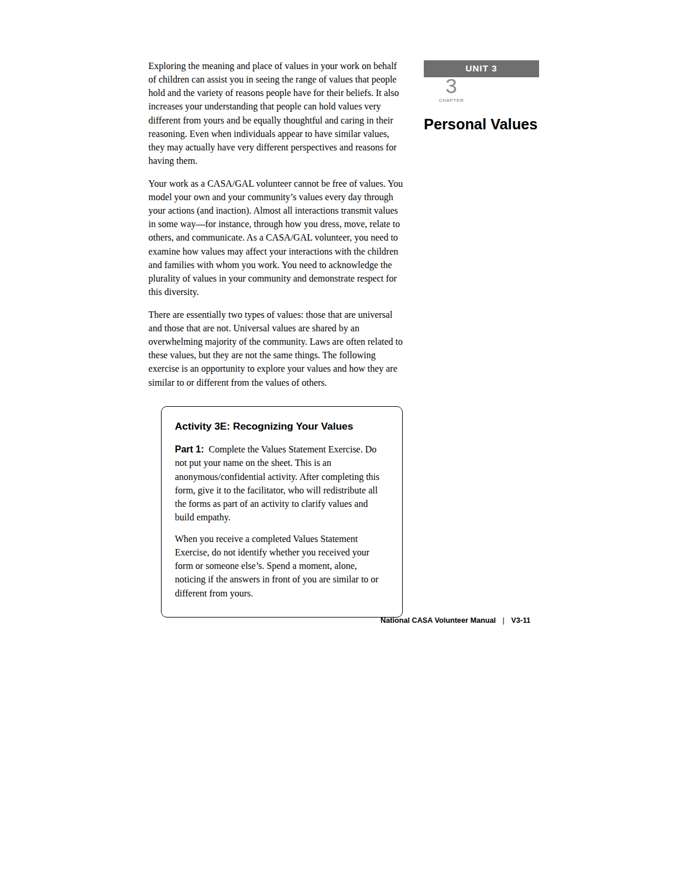Exploring the meaning and place of values in your work on behalf of children can assist you in seeing the range of values that people hold and the variety of reasons people have for their beliefs. It also increases your understanding that people can hold values very different from yours and be equally thoughtful and caring in their reasoning. Even when individuals appear to have similar values, they may actually have very different perspectives and reasons for having them.
Your work as a CASA/GAL volunteer cannot be free of values. You model your own and your community’s values every day through your actions (and inaction). Almost all interactions transmit values in some way—for instance, through how you dress, move, relate to others, and communicate. As a CASA/GAL volunteer, you need to examine how values may affect your interactions with the children and families with whom you work. You need to acknowledge the plurality of values in your community and demonstrate respect for this diversity.
There are essentially two types of values: those that are universal and those that are not. Universal values are shared by an overwhelming majority of the community. Laws are often related to these values, but they are not the same things. The following exercise is an opportunity to explore your values and how they are similar to or different from the values of others.
Activity 3E: Recognizing Your Values
Part 1: Complete the Values Statement Exercise. Do not put your name on the sheet. This is an anonymous/confidential activity. After completing this form, give it to the facilitator, who will redistribute all the forms as part of an activity to clarify values and build empathy.
When you receive a completed Values Statement Exercise, do not identify whether you received your form or someone else’s. Spend a moment, alone, noticing if the answers in front of you are similar to or different from yours.
UNIT 3 3
Chapter
Personal Values
National CASA Volunteer Manual|V3-11